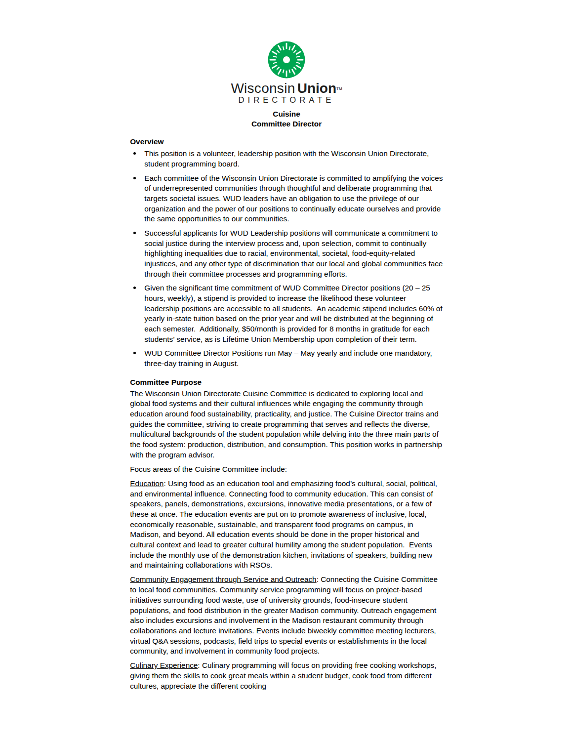Wisconsin Union TM
DIRECTORATE
Cuisine
Committee Director
Overview
This position is a volunteer, leadership position with the Wisconsin Union Directorate, student programming board.
Each committee of the Wisconsin Union Directorate is committed to amplifying the voices of underrepresented communities through thoughtful and deliberate programming that targets societal issues. WUD leaders have an obligation to use the privilege of our organization and the power of our positions to continually educate ourselves and provide the same opportunities to our communities.
Successful applicants for WUD Leadership positions will communicate a commitment to social justice during the interview process and, upon selection, commit to continually highlighting inequalities due to racial, environmental, societal, food-equity-related injustices, and any other type of discrimination that our local and global communities face through their committee processes and programming efforts.
Given the significant time commitment of WUD Committee Director positions (20 – 25 hours, weekly), a stipend is provided to increase the likelihood these volunteer leadership positions are accessible to all students. An academic stipend includes 60% of yearly in-state tuition based on the prior year and will be distributed at the beginning of each semester. Additionally, $50/month is provided for 8 months in gratitude for each students’ service, as is Lifetime Union Membership upon completion of their term.
WUD Committee Director Positions run May – May yearly and include one mandatory, three-day training in August.
Committee Purpose
The Wisconsin Union Directorate Cuisine Committee is dedicated to exploring local and global food systems and their cultural influences while engaging the community through education around food sustainability, practicality, and justice. The Cuisine Director trains and guides the committee, striving to create programming that serves and reflects the diverse, multicultural backgrounds of the student population while delving into the three main parts of the food system: production, distribution, and consumption. This position works in partnership with the program advisor.
Focus areas of the Cuisine Committee include:
Education: Using food as an education tool and emphasizing food’s cultural, social, political, and environmental influence. Connecting food to community education. This can consist of speakers, panels, demonstrations, excursions, innovative media presentations, or a few of these at once. The education events are put on to promote awareness of inclusive, local, economically reasonable, sustainable, and transparent food programs on campus, in Madison, and beyond. All education events should be done in the proper historical and cultural context and lead to greater cultural humility among the student population. Events include the monthly use of the demonstration kitchen, invitations of speakers, building new and maintaining collaborations with RSOs.
Community Engagement through Service and Outreach: Connecting the Cuisine Committee to local food communities. Community service programming will focus on project-based initiatives surrounding food waste, use of university grounds, food-insecure student populations, and food distribution in the greater Madison community. Outreach engagement also includes excursions and involvement in the Madison restaurant community through collaborations and lecture invitations. Events include biweekly committee meeting lecturers, virtual Q&A sessions, podcasts, field trips to special events or establishments in the local community, and involvement in community food projects.
Culinary Experience: Culinary programming will focus on providing free cooking workshops, giving them the skills to cook great meals within a student budget, cook food from different cultures, appreciate the different cooking